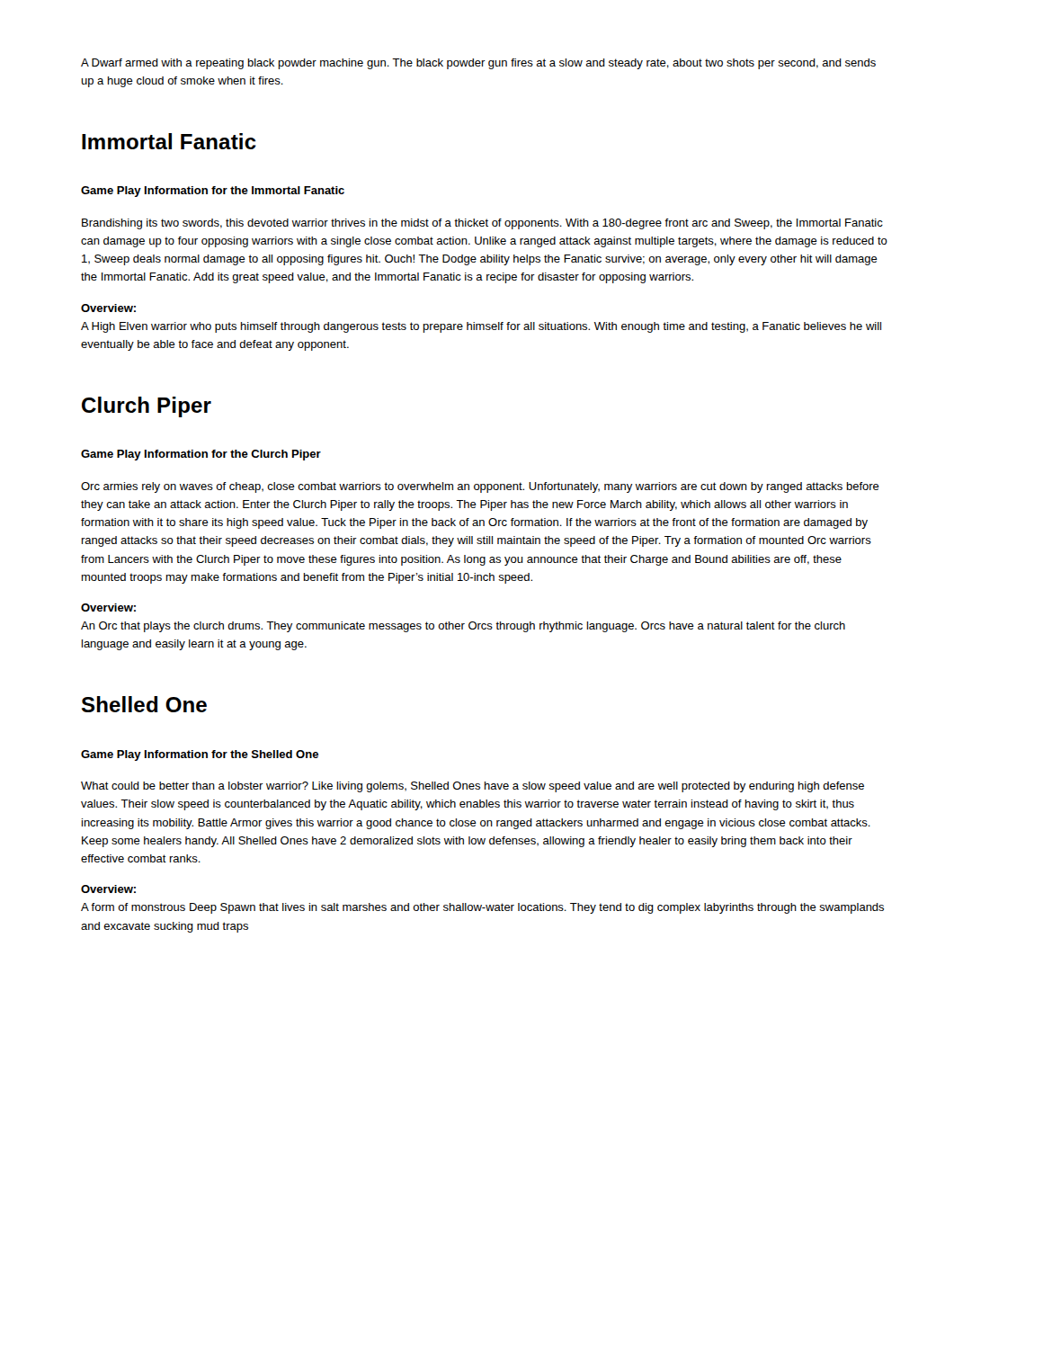A Dwarf armed with a repeating black powder machine gun. The black powder gun fires at a slow and steady rate, about two shots per second, and sends up a huge cloud of smoke when it fires.
Immortal Fanatic
Game Play Information for the Immortal Fanatic
Brandishing its two swords, this devoted warrior thrives in the midst of a thicket of opponents. With a 180-degree front arc and Sweep, the Immortal Fanatic can damage up to four opposing warriors with a single close combat action. Unlike a ranged attack against multiple targets, where the damage is reduced to 1, Sweep deals normal damage to all opposing figures hit. Ouch! The Dodge ability helps the Fanatic survive; on average, only every other hit will damage the Immortal Fanatic. Add its great speed value, and the Immortal Fanatic is a recipe for disaster for opposing warriors.
Overview:
A High Elven warrior who puts himself through dangerous tests to prepare himself for all situations. With enough time and testing, a Fanatic believes he will eventually be able to face and defeat any opponent.
Clurch Piper
Game Play Information for the Clurch Piper
Orc armies rely on waves of cheap, close combat warriors to overwhelm an opponent. Unfortunately, many warriors are cut down by ranged attacks before they can take an attack action. Enter the Clurch Piper to rally the troops. The Piper has the new Force March ability, which allows all other warriors in formation with it to share its high speed value. Tuck the Piper in the back of an Orc formation. If the warriors at the front of the formation are damaged by ranged attacks so that their speed decreases on their combat dials, they will still maintain the speed of the Piper. Try a formation of mounted Orc warriors from Lancers with the Clurch Piper to move these figures into position. As long as you announce that their Charge and Bound abilities are off, these mounted troops may make formations and benefit from the Piper’s initial 10-inch speed.
Overview:
An Orc that plays the clurch drums. They communicate messages to other Orcs through rhythmic language. Orcs have a natural talent for the clurch language and easily learn it at a young age.
Shelled One
Game Play Information for the Shelled One
What could be better than a lobster warrior? Like living golems, Shelled Ones have a slow speed value and are well protected by enduring high defense values. Their slow speed is counterbalanced by the Aquatic ability, which enables this warrior to traverse water terrain instead of having to skirt it, thus increasing its mobility. Battle Armor gives this warrior a good chance to close on ranged attackers unharmed and engage in vicious close combat attacks. Keep some healers handy. All Shelled Ones have 2 demoralized slots with low defenses, allowing a friendly healer to easily bring them back into their effective combat ranks.
Overview:
A form of monstrous Deep Spawn that lives in salt marshes and other shallow-water locations. They tend to dig complex labyrinths through the swamplands and excavate sucking mud traps